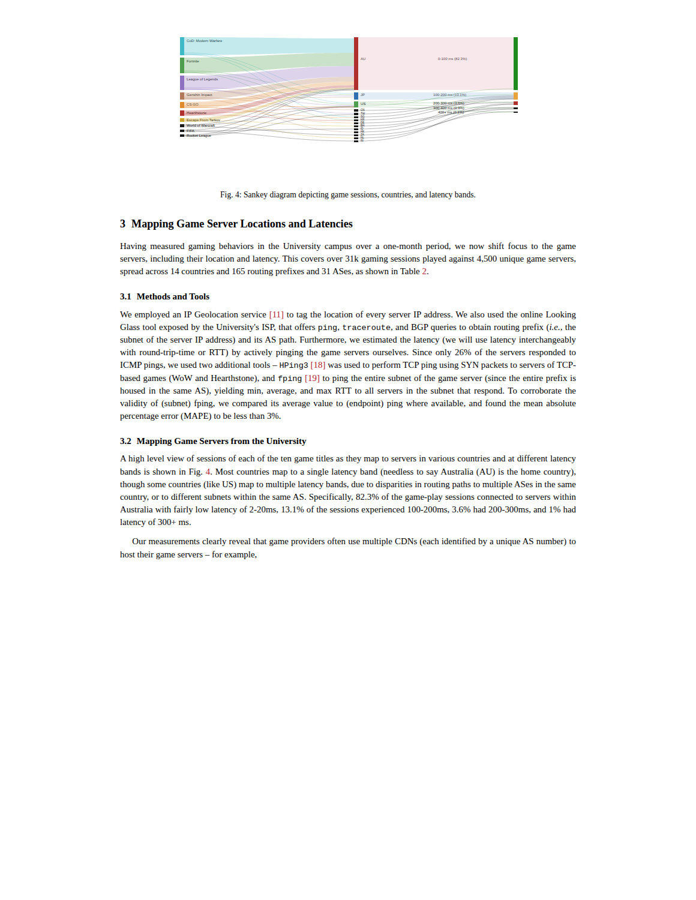CoD: Modern Warfare Fortnite League of Legends Genshin Impact CS:GO Hearthstone Escape From Tarkov World of Warcraft FIFA Rocket League AU JP US CN TW SG KR DE BH ID HK ZA NL IN 0-100 ms (82.3%) 100-200 ms (13.1%) 200-300 ms (3.6%) 300-400 ms (0.9%) 400+ ms (0.1%)
Fig. 4: Sankey diagram depicting game sessions, countries, and latency bands.
3 Mapping Game Server Locations and Latencies
Having measured gaming behaviors in the University campus over a one-month period, we now shift focus to the game servers, including their location and latency. This covers over 31k gaming sessions played against 4,500 unique game servers, spread across 14 countries and 165 routing prefixes and 31 ASes, as shown in Table 2.
3.1 Methods and Tools
We employed an IP Geolocation service [11] to tag the location of every server IP address. We also used the online Looking Glass tool exposed by the University's ISP, that offers ping, traceroute, and BGP queries to obtain routing prefix (i.e., the subnet of the server IP address) and its AS path. Furthermore, we estimated the latency (we will use latency interchangeably with round-trip-time or RTT) by actively pinging the game servers ourselves. Since only 26% of the servers responded to ICMP pings, we used two additional tools – HPing3 [18] was used to perform TCP ping using SYN packets to servers of TCP-based games (WoW and Hearthstone), and fping [19] to ping the entire subnet of the game server (since the entire prefix is housed in the same AS), yielding min, average, and max RTT to all servers in the subnet that respond. To corroborate the validity of (subnet) fping, we compared its average value to (endpoint) ping where available, and found the mean absolute percentage error (MAPE) to be less than 3%.
3.2 Mapping Game Servers from the University
A high level view of sessions of each of the ten game titles as they map to servers in various countries and at different latency bands is shown in Fig. 4. Most countries map to a single latency band (needless to say Australia (AU) is the home country), though some countries (like US) map to multiple latency bands, due to disparities in routing paths to multiple ASes in the same country, or to different subnets within the same AS. Specifically, 82.3% of the game-play sessions connected to servers within Australia with fairly low latency of 2-20ms, 13.1% of the sessions experienced 100-200ms, 3.6% had 200-300ms, and 1% had latency of 300+ ms.
Our measurements clearly reveal that game providers often use multiple CDNs (each identified by a unique AS number) to host their game servers – for example,